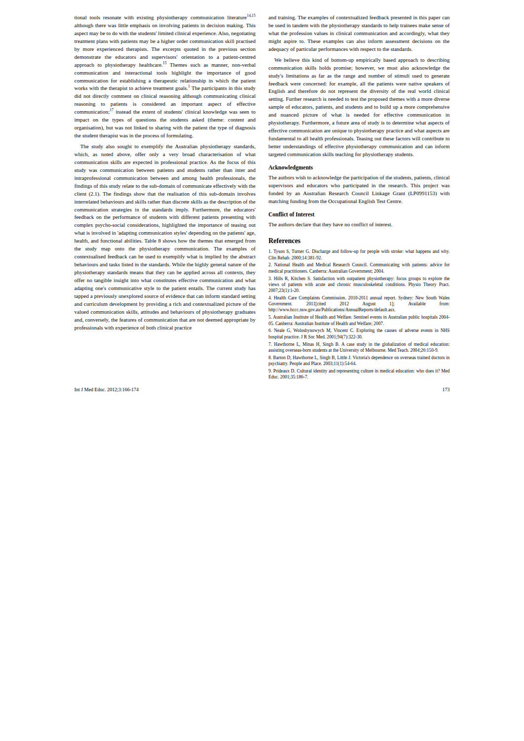tional tools resonate with existing physiotherapy communication literature14,15 although there was little emphasis on involving patients in decision making. This aspect may be to do with the students' limited clinical experience. Also, negotiating treatment plans with patients may be a higher order communication skill practised by more experienced therapists. The excerpts quoted in the previous section demonstrate the educators and supervisors' orientation to a patient-centred approach to physiotherapy healthcare.15 Themes such as manner, non-verbal communication and interactional tools highlight the importance of good communication for establishing a therapeutic relationship in which the patient works with the therapist to achieve treatment goals.1 The participants in this study did not directly comment on clinical reasoning although communicating clinical reasoning to patients is considered an important aspect of effective communication;17 instead the extent of students' clinical knowledge was seen to impact on the types of questions the students asked (theme: content and organisation), but was not linked to sharing with the patient the type of diagnosis the student therapist was in the process of formulating.
The study also sought to exemplify the Australian physiotherapy standards, which, as noted above, offer only a very broad characterisation of what communication skills are expected in professional practice. As the focus of this study was communication between patients and students rather than inter and intraprofessional communication between and among health professionals, the findings of this study relate to the sub-domain of communicate effectively with the client (2.1). The findings show that the realisation of this sub-domain involves interrelated behaviours and skills rather than discrete skills as the description of the communication strategies in the standards imply. Furthermore, the educators' feedback on the performance of students with different patients presenting with complex psycho-social considerations, highlighted the importance of teasing out what is involved in 'adapting communication styles' depending on the patients' age, health, and functional abilities. Table 8 shows how the themes that emerged from the study map onto the physiotherapy communication. The examples of contextualised feedback can be used to exemplify what is implied by the abstract behaviours and tasks listed in the standards. While the highly general nature of the physiotherapy standards means that they can be applied across all contexts, they offer no tangible insight into what constitutes effective communication and what adapting one's communicative style to the patient entails. The current study has tapped a previously unexplored source of evidence that can inform standard setting and curriculum development by providing a rich and contextualized picture of the valued communication skills, attitudes and behaviours of physiotherapy graduates and, conversely, the features of communication that are not deemed appropriate by professionals with experience of both clinical practice
and training. The examples of contextualized feedback presented in this paper can be used in tandem with the physiotherapy standards to help trainees make sense of what the profession values in clinical communication and accordingly, what they might aspire to. These examples can also inform assessment decisions on the adequacy of particular performances with respect to the standards.
We believe this kind of bottom-up empirically based approach to describing communication skills holds promise; however, we must also acknowledge the study's limitations as far as the range and number of stimuli used to generate feedback were concerned: for example, all the patients were native speakers of English and therefore do not represent the diversity of the real world clinical setting. Further research is needed to test the proposed themes with a more diverse sample of educators, patients, and students and to build up a more comprehensive and nuanced picture of what is needed for effective communication in physiotherapy. Furthermore, a future area of study is to determine what aspects of effective communication are unique to physiotherapy practice and what aspects are fundamental to all health professionals. Teasing out these factors will contribute to better understandings of effective physiotherapy communication and can inform targeted communication skills teaching for physiotherapy students.
Acknowledgments
The authors wish to acknowledge the participation of the students, patients, clinical supervisors and educators who participated in the research. This project was funded by an Australian Research Council Linkage Grant (LP0991153) with matching funding from the Occupational English Test Centre.
Conflict of Interest
The authors declare that they have no conflict of interest.
References
1. Tyson S, Turner G. Discharge and follow-up for people with stroke: what happens and why. Clin Rehab. 2000;14:381-92.
2. National Health and Medical Research Council. Communicating with patients: advice for medical practitioners. Canberra: Australian Government; 2004.
3. Hills R, Kitchen S. Satisfaction with outpatient physiotherapy: focus groups to explore the views of patients with acute and chronic musculoskeletal conditions. Physio Theory Pract. 2007;23(1):1-20.
4. Health Care Complaints Commission. 2010-2011 annual report. Sydney: New South Wales Government. 2011[cited 2012 August 1]; Available from: http://www.hccc.nsw.gov.au/Publications/AnnualReports/default.asx.
5. Australian Institute of Health and Welfare. Sentinel events in Australian public hospitals 2004-05. Canberra: Australian Institute of Health and Welfare; 2007.
6. Neale G, Woloshynowych M, Vincent C. Exploring the causes of adverse events in NHS hospital practice. J R Soc Med. 2001;94(7):322-30.
7. Hawthorne L, Minas H, Singh B. A case study in the globalization of medical education: assisting overseas-born students at the University of Melbourne. Med Teach. 2004;26:150-9.
8. Barton D, Hawthorne L, Singh B, Little J. Victoria's dependence on overseas trained doctors in psychiatry. People and Place. 2003;11(1):54-64.
9. Prideaux D. Cultural identity and representing culture in medical education: who does it? Med Educ. 2001;35:186-7.
Int J Med Educ. 2012;3:166-174
173